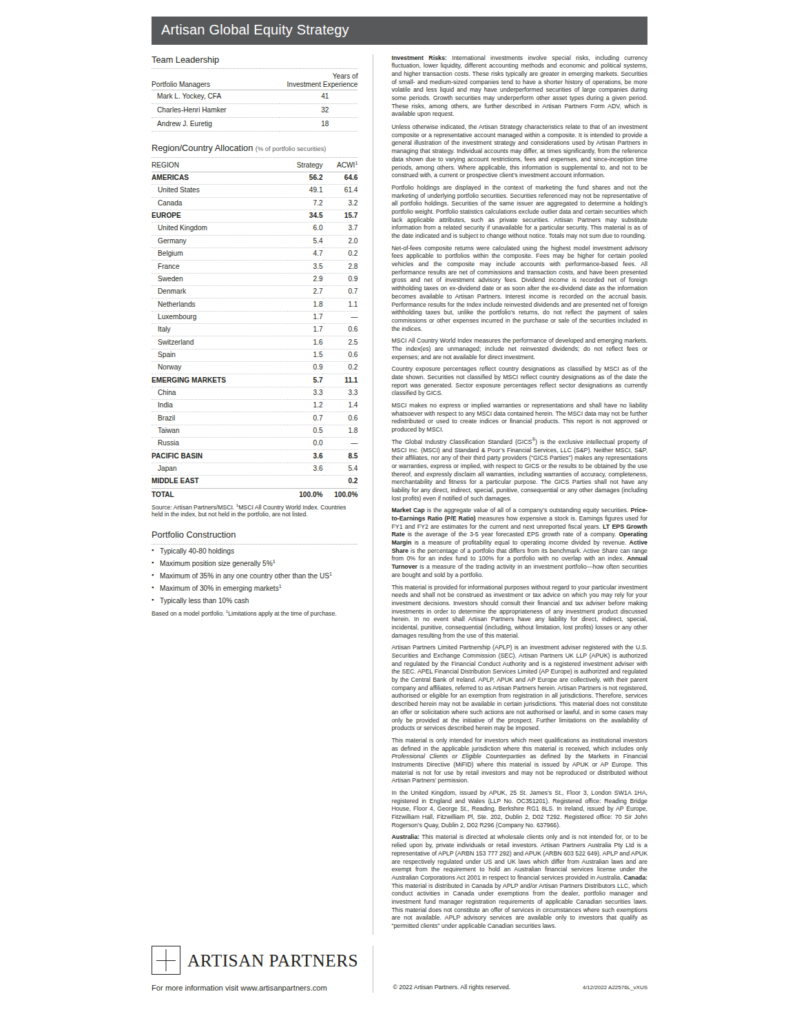Artisan Global Equity Strategy
Team Leadership
| Portfolio Managers | Years of Investment Experience |
| --- | --- |
| Mark L. Yockey, CFA | 41 |
| Charles-Henri Hamker | 32 |
| Andrew J. Euretig | 18 |
Region/Country Allocation (% of portfolio securities)
| REGION | Strategy | ACWI 1 |
| --- | --- | --- |
| AMERICAS | 56.2 | 64.6 |
| United States | 49.1 | 61.4 |
| Canada | 7.2 | 3.2 |
| EUROPE | 34.5 | 15.7 |
| United Kingdom | 6.0 | 3.7 |
| Germany | 5.4 | 2.0 |
| Belgium | 4.7 | 0.2 |
| France | 3.5 | 2.8 |
| Sweden | 2.9 | 0.9 |
| Denmark | 2.7 | 0.7 |
| Netherlands | 1.8 | 1.1 |
| Luxembourg | 1.7 | — |
| Italy | 1.7 | 0.6 |
| Switzerland | 1.6 | 2.5 |
| Spain | 1.5 | 0.6 |
| Norway | 0.9 | 0.2 |
| EMERGING MARKETS | 5.7 | 11.1 |
| China | 3.3 | 3.3 |
| India | 1.2 | 1.4 |
| Brazil | 0.7 | 0.6 |
| Taiwan | 0.5 | 1.8 |
| Russia | 0.0 | — |
| PACIFIC BASIN | 3.6 | 8.5 |
| Japan | 3.6 | 5.4 |
| MIDDLE EAST | | 0.2 |
| TOTAL | 100.0% | 100.0% |
Source: Artisan Partners/MSCI. 1MSCI All Country World Index. Countries held in the index, but not held in the portfolio, are not listed.
Portfolio Construction
Typically 40-80 holdings
Maximum position size generally 5%1
Maximum of 35% in any one country other than the US1
Maximum of 30% in emerging markets1
Typically less than 10% cash
Based on a model portfolio. 1Limitations apply at the time of purchase.
Investment Risks: International investments involve special risks, including currency fluctuation, lower liquidity, different accounting methods and economic and political systems, and higher transaction costs. These risks typically are greater in emerging markets. Securities of small- and medium-sized companies tend to have a shorter history of operations, be more volatile and less liquid and may have underperformed securities of large companies during some periods. Growth securities may underperform other asset types during a given period. These risks, among others, are further described in Artisan Partners Form ADV, which is available upon request.
Unless otherwise indicated, the Artisan Strategy characteristics relate to that of an investment composite or a representative account managed within a composite. It is intended to provide a general illustration of the investment strategy and considerations used by Artisan Partners in managing that strategy. Individual accounts may differ, at times significantly, from the reference data shown due to varying account restrictions, fees and expenses, and since-inception time periods, among others. Where applicable, this information is supplemental to, and not to be construed with, a current or prospective client’s investment account information.
Portfolio holdings are displayed in the context of marketing the fund shares and not the marketing of underlying portfolio securities. Securities referenced may not be representative of all portfolio holdings. Securities of the same issuer are aggregated to determine a holding’s portfolio weight. Portfolio statistics calculations exclude outlier data and certain securities which lack applicable attributes, such as private securities. Artisan Partners may substitute information from a related security if unavailable for a particular security. This material is as of the date indicated and is subject to change without notice. Totals may not sum due to rounding.
Net-of-fees composite returns were calculated using the highest model investment advisory fees applicable to portfolios within the composite. Fees may be higher for certain pooled vehicles and the composite may include accounts with performance-based fees. All performance results are net of commissions and transaction costs, and have been presented gross and net of investment advisory fees. Dividend income is recorded net of foreign withholding taxes on ex-dividend date or as soon after the ex-dividend date as the information becomes available to Artisan Partners. Interest income is recorded on the accrual basis. Performance results for the Index include reinvested dividends and are presented net of foreign withholding taxes but, unlike the portfolio’s returns, do not reflect the payment of sales commissions or other expenses incurred in the purchase or sale of the securities included in the indices.
MSCI All Country World Index measures the performance of developed and emerging markets. The index(es) are unmanaged; include net reinvested dividends; do not reflect fees or expenses; and are not available for direct investment.
Country exposure percentages reflect country designations as classified by MSCI as of the date shown. Securities not classified by MSCI reflect country designations as of the date the report was generated. Sector exposure percentages reflect sector designations as currently classified by GICS.
MSCI makes no express or implied warranties or representations and shall have no liability whatsoever with respect to any MSCI data contained herein. The MSCI data may not be further redistributed or used to create indices or financial products. This report is not approved or produced by MSCI.
The Global Industry Classification Standard (GICS®) is the exclusive intellectual property of MSCI Inc. (MSCI) and Standard & Poor’s Financial Services, LLC (S&P). Neither MSCI, S&P, their affiliates, nor any of their third party providers (“GICS Parties”) makes any representations or warranties, express or implied, with respect to GICS or the results to be obtained by the use thereof, and expressly disclaim all warranties, including warranties of accuracy, completeness, merchantability and fitness for a particular purpose. The GICS Parties shall not have any liability for any direct, indirect, special, punitive, consequential or any other damages (including lost profits) even if notified of such damages.
Market Cap is the aggregate value of all of a company’s outstanding equity securities. Price-to-Earnings Ratio (P/E Ratio) measures how expensive a stock is. Earnings figures used for FY1 and FY2 are estimates for the current and next unreported fiscal years. LT EPS Growth Rate is the average of the 3-5 year forecasted EPS growth rate of a company. Operating Margin is a measure of profitability equal to operating income divided by revenue. Active Share is the percentage of a portfolio that differs from its benchmark. Active Share can range from 0% for an index fund to 100% for a portfolio with no overlap with an index. Annual Turnover is a measure of the trading activity in an investment portfolio—how often securities are bought and sold by a portfolio.
This material is provided for informational purposes without regard to your particular investment needs and shall not be construed as investment or tax advice on which you may rely for your investment decisions. Investors should consult their financial and tax adviser before making investments in order to determine the appropriateness of any investment product discussed herein. In no event shall Artisan Partners have any liability for direct, indirect, special, incidental, punitive, consequential (including, without limitation, lost profits) losses or any other damages resulting from the use of this material.
Artisan Partners Limited Partnership (APLP) is an investment adviser registered with the U.S. Securities and Exchange Commission (SEC). Artisan Partners UK LLP (APUK) is authorized and regulated by the Financial Conduct Authority and is a registered investment adviser with the SEC. APEL Financial Distribution Services Limited (AP Europe) is authorized and regulated by the Central Bank of Ireland. APLP, APUK and AP Europe are collectively, with their parent company and affiliates, referred to as Artisan Partners herein. Artisan Partners is not registered, authorised or eligible for an exemption from registration in all jurisdictions. Therefore, services described herein may not be available in certain jurisdictions. This material does not constitute an offer or solicitation where such actions are not authorised or lawful, and in some cases may only be provided at the initiative of the prospect. Further limitations on the availability of products or services described herein may be imposed.
This material is only intended for investors which meet qualifications as institutional investors as defined in the applicable jurisdiction where this material is received, which includes only Professional Clients or Eligible Counterparties as defined by the Markets in Financial Instruments Directive (MiFID) where this material is issued by APUK or AP Europe. This material is not for use by retail investors and may not be reproduced or distributed without Artisan Partners’ permission.
In the United Kingdom, issued by APUK, 25 St. James’s St., Floor 3, London SW1A 1HA, registered in England and Wales (LLP No. OC351201). Registered office: Reading Bridge House, Floor 4, George St., Reading, Berkshire RG1 8LS. In Ireland, issued by AP Europe, Fitzwilliam Hall, Fitzwilliam Pl, Ste. 202, Dublin 2, D02 T292. Registered office: 70 Sir John Rogerson’s Quay, Dublin 2, D02 R296 (Company No. 637966).
Australia: This material is directed at wholesale clients only and is not intended for, or to be relied upon by, private individuals or retail investors. Artisan Partners Australia Pty Ltd is a representative of APLP (ARBN 153 777 292) and APUK (ARBN 603 522 649). APLP and APUK are respectively regulated under US and UK laws which differ from Australian laws and are exempt from the requirement to hold an Australian financial services license under the Australian Corporations Act 2001 in respect to financial services provided in Australia. Canada: This material is distributed in Canada by APLP and/or Artisan Partners Distributors LLC, which conduct activities in Canada under exemptions from the dealer, portfolio manager and investment fund manager registration requirements of applicable Canadian securities laws. This material does not constitute an offer of services in circumstances where such exemptions are not available. APLP advisory services are available only to investors that qualify as “permitted clients” under applicable Canadian securities laws.
ARTISAN PARTNERS
For more information visit www.artisanpartners.com
© 2022 Artisan Partners. All rights reserved. 4/12/2022 A22576L_vXUS